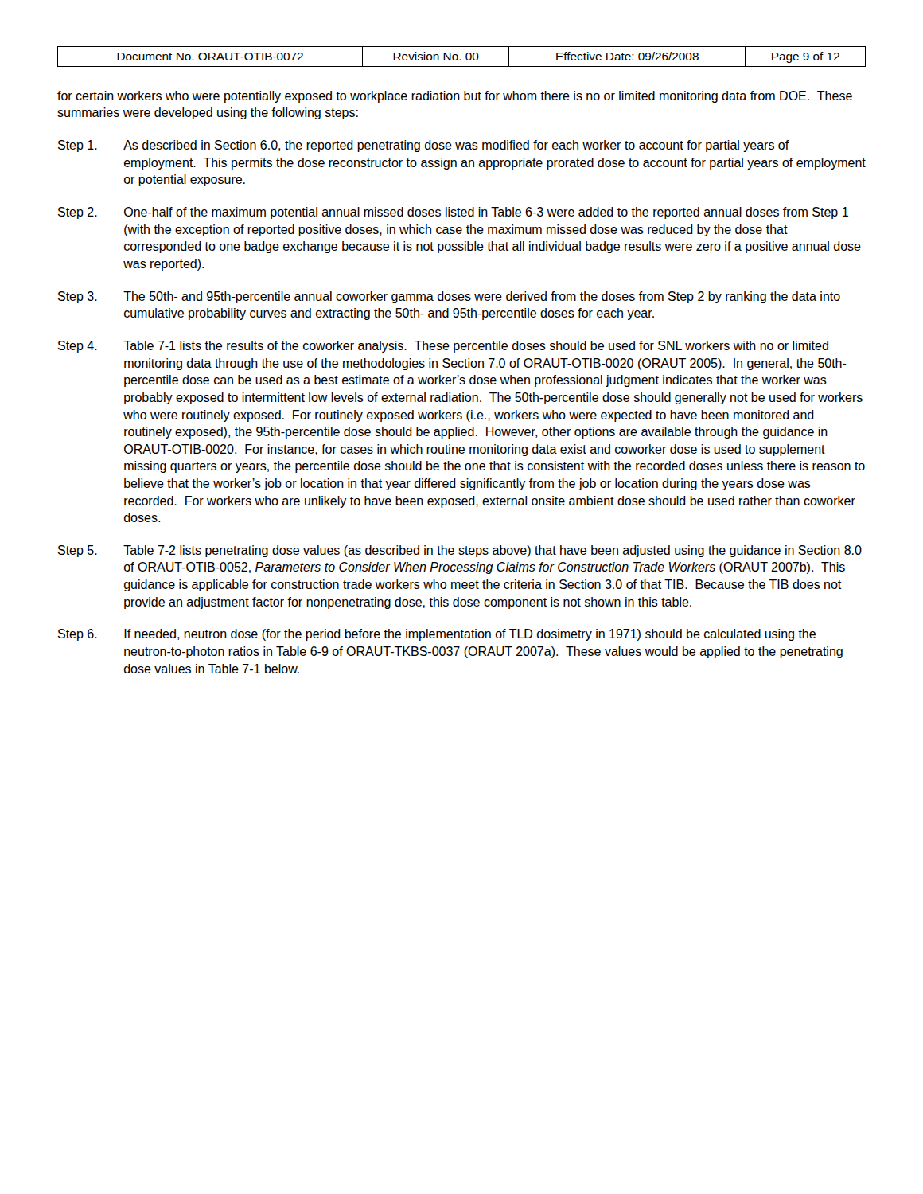| Document No. ORAUT-OTIB-0072 | Revision No. 00 | Effective Date: 09/26/2008 | Page 9 of 12 |
for certain workers who were potentially exposed to workplace radiation but for whom there is no or limited monitoring data from DOE. These summaries were developed using the following steps:
Step 1.
As described in Section 6.0, the reported penetrating dose was modified for each worker to account for partial years of employment. This permits the dose reconstructor to assign an appropriate prorated dose to account for partial years of employment or potential exposure.
Step 2.
One-half of the maximum potential annual missed doses listed in Table 6-3 were added to the reported annual doses from Step 1 (with the exception of reported positive doses, in which case the maximum missed dose was reduced by the dose that corresponded to one badge exchange because it is not possible that all individual badge results were zero if a positive annual dose was reported).
Step 3.
The 50th- and 95th-percentile annual coworker gamma doses were derived from the doses from Step 2 by ranking the data into cumulative probability curves and extracting the 50th- and 95th-percentile doses for each year.
Step 4.
Table 7-1 lists the results of the coworker analysis. These percentile doses should be used for SNL workers with no or limited monitoring data through the use of the methodologies in Section 7.0 of ORAUT-OTIB-0020 (ORAUT 2005). In general, the 50th-percentile dose can be used as a best estimate of a worker’s dose when professional judgment indicates that the worker was probably exposed to intermittent low levels of external radiation. The 50th-percentile dose should generally not be used for workers who were routinely exposed. For routinely exposed workers (i.e., workers who were expected to have been monitored and routinely exposed), the 95th-percentile dose should be applied. However, other options are available through the guidance in ORAUT-OTIB-0020. For instance, for cases in which routine monitoring data exist and coworker dose is used to supplement missing quarters or years, the percentile dose should be the one that is consistent with the recorded doses unless there is reason to believe that the worker’s job or location in that year differed significantly from the job or location during the years dose was recorded. For workers who are unlikely to have been exposed, external onsite ambient dose should be used rather than coworker doses.
Step 5.
Table 7-2 lists penetrating dose values (as described in the steps above) that have been adjusted using the guidance in Section 8.0 of ORAUT-OTIB-0052, Parameters to Consider When Processing Claims for Construction Trade Workers (ORAUT 2007b). This guidance is applicable for construction trade workers who meet the criteria in Section 3.0 of that TIB. Because the TIB does not provide an adjustment factor for nonpenetrating dose, this dose component is not shown in this table.
Step 6.
If needed, neutron dose (for the period before the implementation of TLD dosimetry in 1971) should be calculated using the neutron-to-photon ratios in Table 6-9 of ORAUT-TKBS-0037 (ORAUT 2007a). These values would be applied to the penetrating dose values in Table 7-1 below.